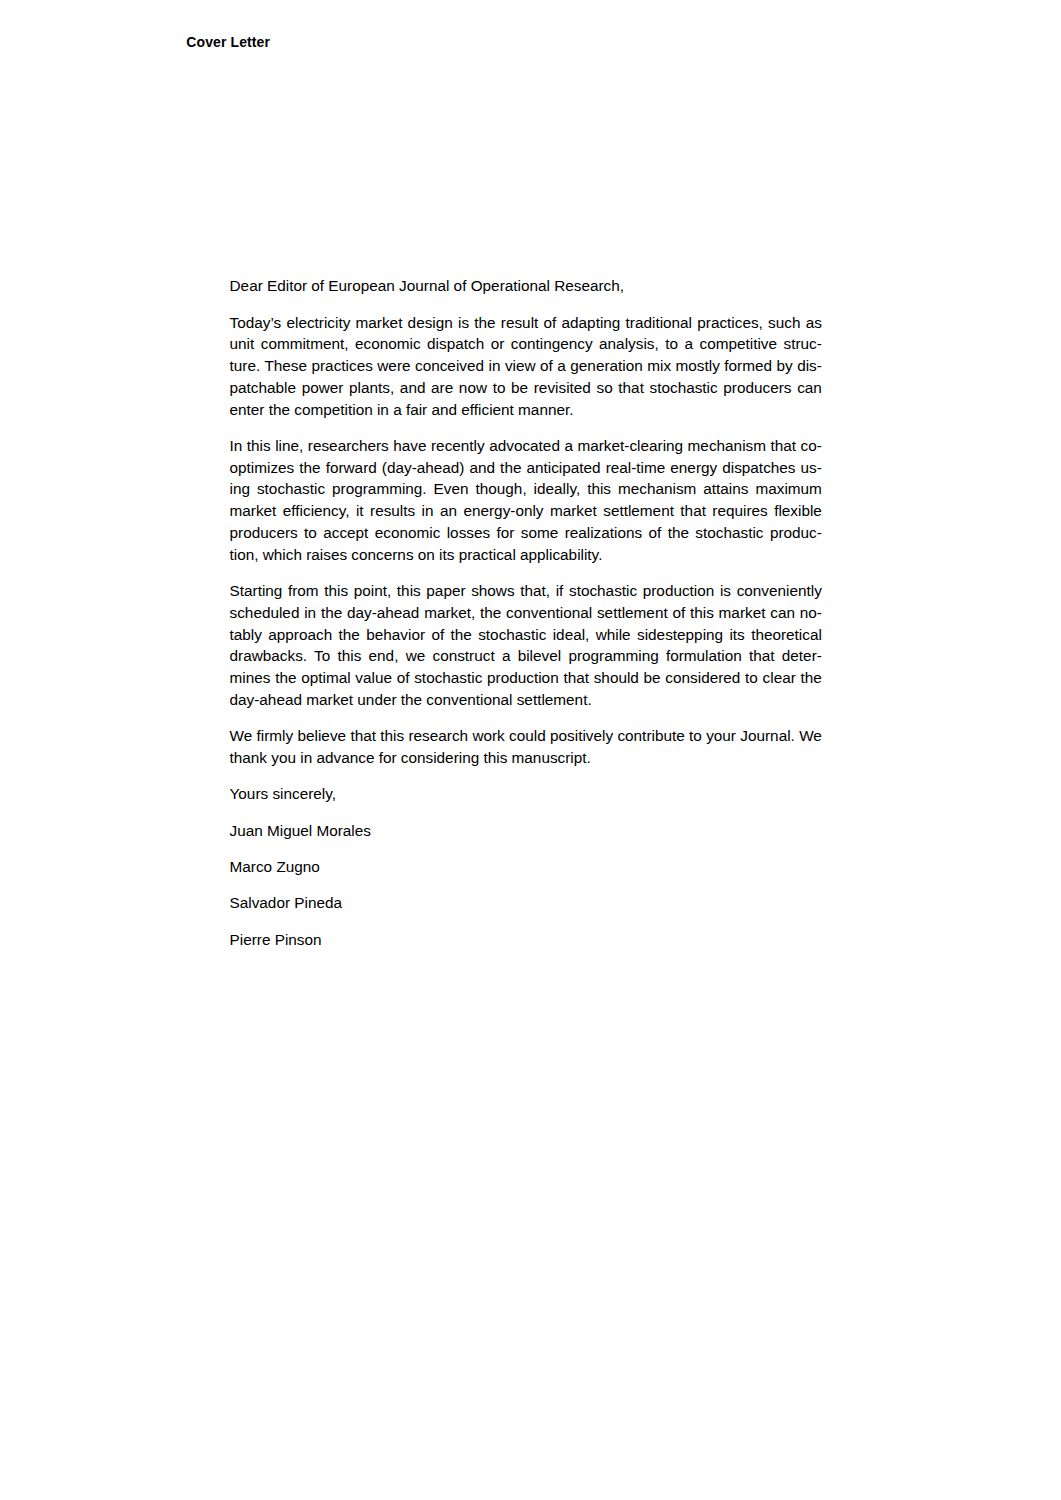Cover Letter
Dear Editor of European Journal of Operational Research,
Today’s electricity market design is the result of adapting traditional practices, such as unit commitment, economic dispatch or contingency analysis, to a competitive structure. These practices were conceived in view of a generation mix mostly formed by dispatchable power plants, and are now to be revisited so that stochastic producers can enter the competition in a fair and efficient manner.
In this line, researchers have recently advocated a market-clearing mechanism that co-optimizes the forward (day-ahead) and the anticipated real-time energy dispatches using stochastic programming. Even though, ideally, this mechanism attains maximum market efficiency, it results in an energy-only market settlement that requires flexible producers to accept economic losses for some realizations of the stochastic production, which raises concerns on its practical applicability.
Starting from this point, this paper shows that, if stochastic production is conveniently scheduled in the day-ahead market, the conventional settlement of this market can notably approach the behavior of the stochastic ideal, while sidestepping its theoretical drawbacks. To this end, we construct a bilevel programming formulation that determines the optimal value of stochastic production that should be considered to clear the day-ahead market under the conventional settlement.
We firmly believe that this research work could positively contribute to your Journal. We thank you in advance for considering this manuscript.
Yours sincerely,
Juan Miguel Morales
Marco Zugno
Salvador Pineda
Pierre Pinson